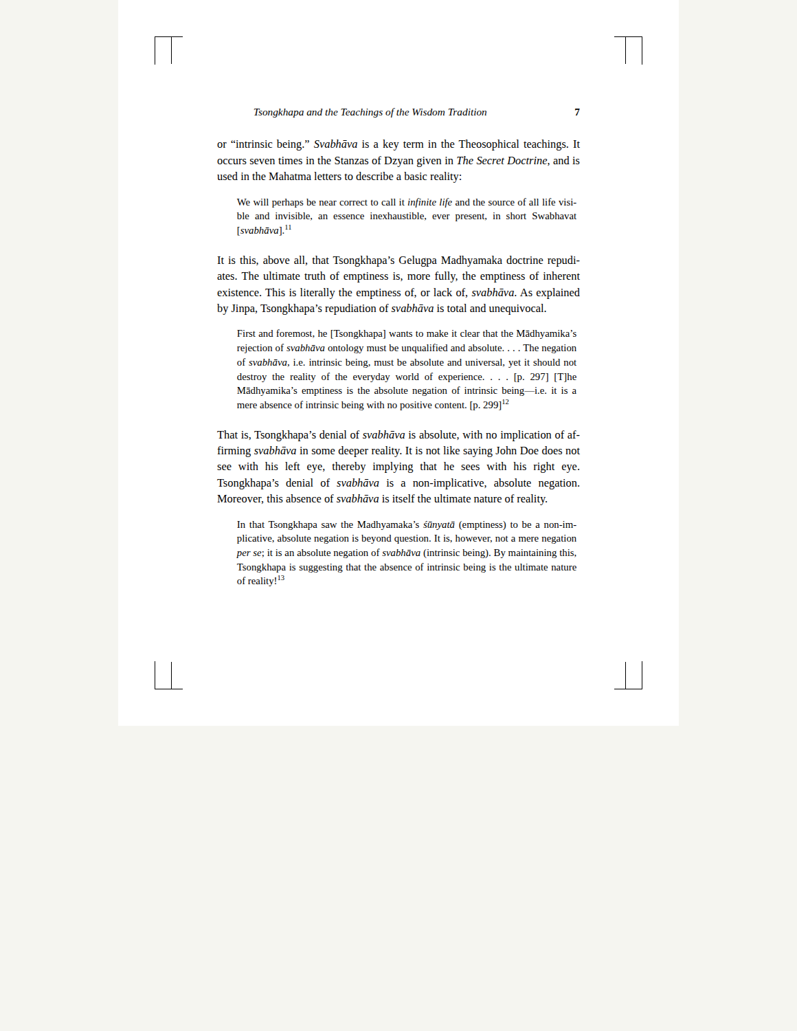Tsongkhapa and the Teachings of the Wisdom Tradition 7
or “intrinsic being.” Svabhāva is a key term in the Theosophical teachings. It occurs seven times in the Stanzas of Dzyan given in The Secret Doctrine, and is used in the Mahatma letters to describe a basic reality:
We will perhaps be near correct to call it infinite life and the source of all life visible and invisible, an essence inexhaustible, ever present, in short Swabhavat [svabhāva].11
It is this, above all, that Tsongkhapa’s Gelugpa Madhyamaka doctrine repudiates. The ultimate truth of emptiness is, more fully, the emptiness of inherent existence. This is literally the emptiness of, or lack of, svabhāva. As explained by Jinpa, Tsongkhapa’s repudiation of svabhāva is total and unequivocal.
First and foremost, he [Tsongkhapa] wants to make it clear that the Mādhyamika’s rejection of svabhāva ontology must be unqualified and absolute. . . . The negation of svabhāva, i.e. intrinsic being, must be absolute and universal, yet it should not destroy the reality of the everyday world of experience. . . . [p. 297] [T]he Mādhyamika’s emptiness is the absolute negation of intrinsic being—i.e. it is a mere absence of intrinsic being with no positive content. [p. 299]12
That is, Tsongkhapa’s denial of svabhāva is absolute, with no implication of affirming svabhāva in some deeper reality. It is not like saying John Doe does not see with his left eye, thereby implying that he sees with his right eye. Tsongkhapa’s denial of svabhāva is a non-implicative, absolute negation. Moreover, this absence of svabhāva is itself the ultimate nature of reality.
In that Tsongkhapa saw the Madhyamaka’s śūnyatā (emptiness) to be a non-implicative, absolute negation is beyond question. It is, however, not a mere negation per se; it is an absolute negation of svabhāva (intrinsic being). By maintaining this, Tsongkhapa is suggesting that the absence of intrinsic being is the ultimate nature of reality!13